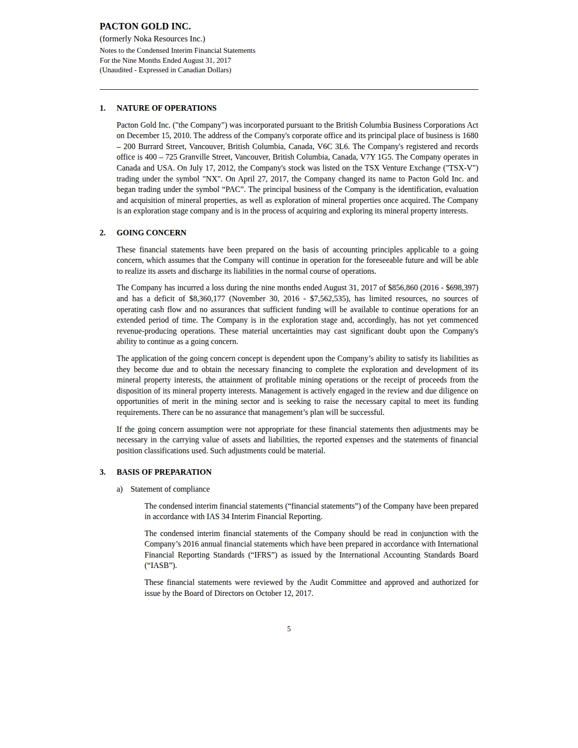PACTON GOLD INC.
(formerly Noka Resources Inc.)
Notes to the Condensed Interim Financial Statements
For the Nine Months Ended August 31, 2017
(Unaudited - Expressed in Canadian Dollars)
1. Nature of Operations
Pacton Gold Inc. ("the Company") was incorporated pursuant to the British Columbia Business Corporations Act on December 15, 2010. The address of the Company's corporate office and its principal place of business is 1680 – 200 Burrard Street, Vancouver, British Columbia, Canada, V6C 3L6. The Company's registered and records office is 400 – 725 Granville Street, Vancouver, British Columbia, Canada, V7Y 1G5. The Company operates in Canada and USA. On July 17, 2012, the Company's stock was listed on the TSX Venture Exchange ("TSX-V") trading under the symbol "NX". On April 27, 2017, the Company changed its name to Pacton Gold Inc. and began trading under the symbol “PAC”. The principal business of the Company is the identification, evaluation and acquisition of mineral properties, as well as exploration of mineral properties once acquired. The Company is an exploration stage company and is in the process of acquiring and exploring its mineral property interests.
2. Going Concern
These financial statements have been prepared on the basis of accounting principles applicable to a going concern, which assumes that the Company will continue in operation for the foreseeable future and will be able to realize its assets and discharge its liabilities in the normal course of operations.
The Company has incurred a loss during the nine months ended August 31, 2017 of $856,860 (2016 - $698,397) and has a deficit of $8,360,177 (November 30, 2016 - $7,562,535), has limited resources, no sources of operating cash flow and no assurances that sufficient funding will be available to continue operations for an extended period of time. The Company is in the exploration stage and, accordingly, has not yet commenced revenue-producing operations. These material uncertainties may cast significant doubt upon the Company's ability to continue as a going concern.
The application of the going concern concept is dependent upon the Company’s ability to satisfy its liabilities as they become due and to obtain the necessary financing to complete the exploration and development of its mineral property interests, the attainment of profitable mining operations or the receipt of proceeds from the disposition of its mineral property interests. Management is actively engaged in the review and due diligence on opportunities of merit in the mining sector and is seeking to raise the necessary capital to meet its funding requirements. There can be no assurance that management’s plan will be successful.
If the going concern assumption were not appropriate for these financial statements then adjustments may be necessary in the carrying value of assets and liabilities, the reported expenses and the statements of financial position classifications used. Such adjustments could be material.
3. Basis of Preparation
a)
Statement of compliance
The condensed interim financial statements (“financial statements”) of the Company have been prepared in accordance with IAS 34 Interim Financial Reporting.
The condensed interim financial statements of the Company should be read in conjunction with the Company’s 2016 annual financial statements which have been prepared in accordance with International Financial Reporting Standards (“IFRS”) as issued by the International Accounting Standards Board (“IASB”).
These financial statements were reviewed by the Audit Committee and approved and authorized for issue by the Board of Directors on October 12, 2017.
5